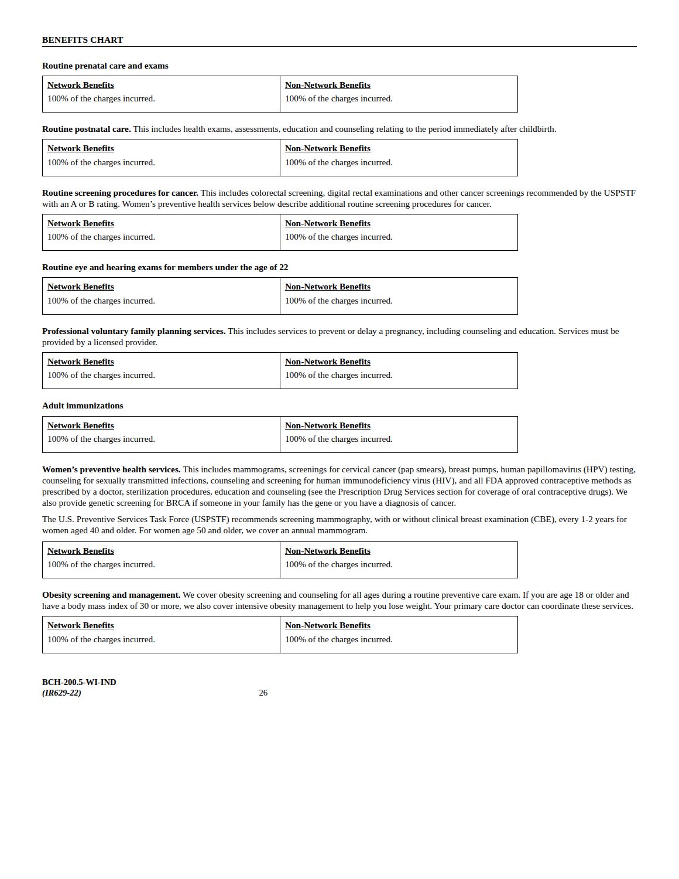BENEFITS CHART
Routine prenatal care and exams
| Network Benefits | Non-Network Benefits |
| 100% of the charges incurred. | 100% of the charges incurred. |
Routine postnatal care. This includes health exams, assessments, education and counseling relating to the period immediately after childbirth.
| Network Benefits | Non-Network Benefits |
| 100% of the charges incurred. | 100% of the charges incurred. |
Routine screening procedures for cancer. This includes colorectal screening, digital rectal examinations and other cancer screenings recommended by the USPSTF with an A or B rating. Women’s preventive health services below describe additional routine screening procedures for cancer.
| Network Benefits | Non-Network Benefits |
| 100% of the charges incurred. | 100% of the charges incurred. |
Routine eye and hearing exams for members under the age of 22
| Network Benefits | Non-Network Benefits |
| 100% of the charges incurred. | 100% of the charges incurred. |
Professional voluntary family planning services. This includes services to prevent or delay a pregnancy, including counseling and education. Services must be provided by a licensed provider.
| Network Benefits | Non-Network Benefits |
| 100% of the charges incurred. | 100% of the charges incurred. |
Adult immunizations
| Network Benefits | Non-Network Benefits |
| 100% of the charges incurred. | 100% of the charges incurred. |
Women’s preventive health services. This includes mammograms, screenings for cervical cancer (pap smears), breast pumps, human papillomavirus (HPV) testing, counseling for sexually transmitted infections, counseling and screening for human immunodeficiency virus (HIV), and all FDA approved contraceptive methods as prescribed by a doctor, sterilization procedures, education and counseling (see the Prescription Drug Services section for coverage of oral contraceptive drugs). We also provide genetic screening for BRCA if someone in your family has the gene or you have a diagnosis of cancer.
The U.S. Preventive Services Task Force (USPSTF) recommends screening mammography, with or without clinical breast examination (CBE), every 1-2 years for women aged 40 and older. For women age 50 and older, we cover an annual mammogram.
| Network Benefits | Non-Network Benefits |
| 100% of the charges incurred. | 100% of the charges incurred. |
Obesity screening and management. We cover obesity screening and counseling for all ages during a routine preventive care exam. If you are age 18 or older and have a body mass index of 30 or more, we also cover intensive obesity management to help you lose weight. Your primary care doctor can coordinate these services.
| Network Benefits | Non-Network Benefits |
| 100% of the charges incurred. | 100% of the charges incurred. |
BCH-200.5-WI-IND (IR629-22) 26